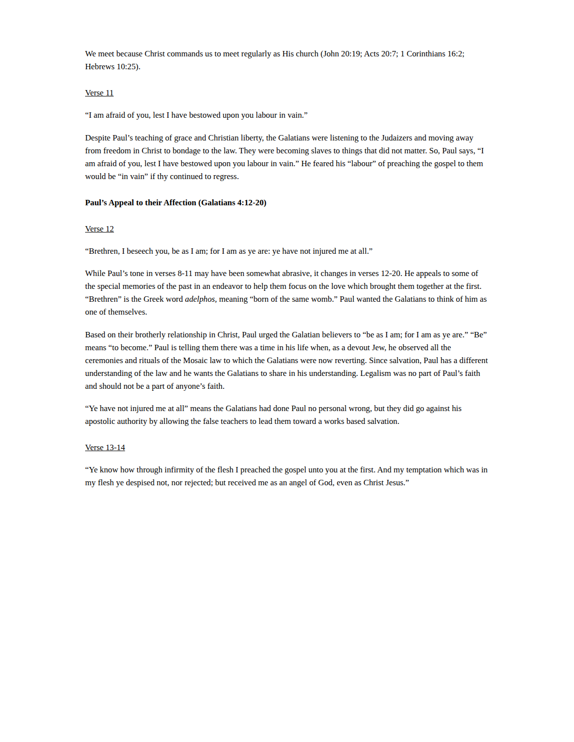We meet because Christ commands us to meet regularly as His church (John 20:19; Acts 20:7; 1 Corinthians 16:2; Hebrews 10:25).
Verse 11
“I am afraid of you, lest I have bestowed upon you labour in vain.”
Despite Paul’s teaching of grace and Christian liberty, the Galatians were listening to the Judaizers and moving away from freedom in Christ to bondage to the law. They were becoming slaves to things that did not matter. So, Paul says, “I am afraid of you, lest I have bestowed upon you labour in vain.” He feared his “labour” of preaching the gospel to them would be “in vain” if thy continued to regress.
Paul’s Appeal to their Affection (Galatians 4:12-20)
Verse 12
“Brethren, I beseech you, be as I am; for I am as ye are: ye have not injured me at all.”
While Paul’s tone in verses 8-11 may have been somewhat abrasive, it changes in verses 12-20. He appeals to some of the special memories of the past in an endeavor to help them focus on the love which brought them together at the first. “Brethren” is the Greek word adelphos, meaning “born of the same womb.” Paul wanted the Galatians to think of him as one of themselves.
Based on their brotherly relationship in Christ, Paul urged the Galatian believers to “be as I am; for I am as ye are.” “Be” means “to become.” Paul is telling them there was a time in his life when, as a devout Jew, he observed all the ceremonies and rituals of the Mosaic law to which the Galatians were now reverting. Since salvation, Paul has a different understanding of the law and he wants the Galatians to share in his understanding. Legalism was no part of Paul’s faith and should not be a part of anyone’s faith.
“Ye have not injured me at all” means the Galatians had done Paul no personal wrong, but they did go against his apostolic authority by allowing the false teachers to lead them toward a works based salvation.
Verse 13-14
“Ye know how through infirmity of the flesh I preached the gospel unto you at the first. And my temptation which was in my flesh ye despised not, nor rejected; but received me as an angel of God, even as Christ Jesus.”